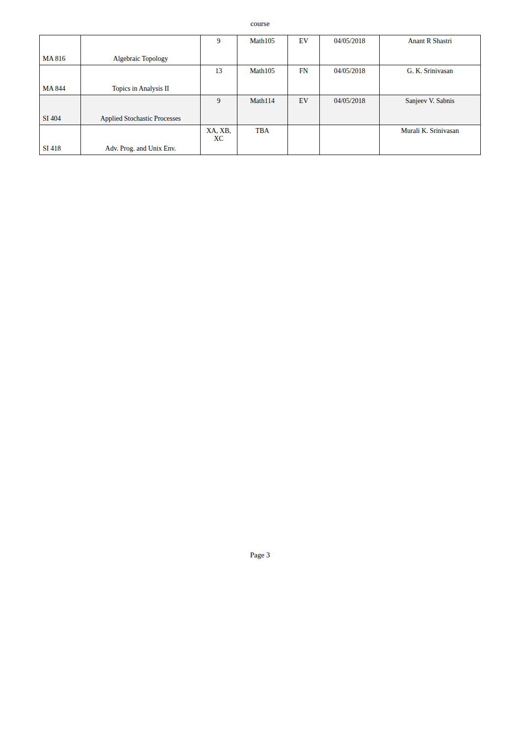course
| MA 816 | Algebraic Topology | 9 | Math105 | EV | 04/05/2018 | Anant R Shastri |
| MA 844 | Topics in Analysis II | 13 | Math105 | FN | 04/05/2018 | G. K. Srinivasan |
| SI 404 | Applied Stochastic Processes | 9 | Math114 | EV | 04/05/2018 | Sanjeev V. Sabnis |
| SI 418 | Adv. Prog. and Unix Env. | XA, XB, XC | TBA | | | Murali K. Srinivasan |
Page 3